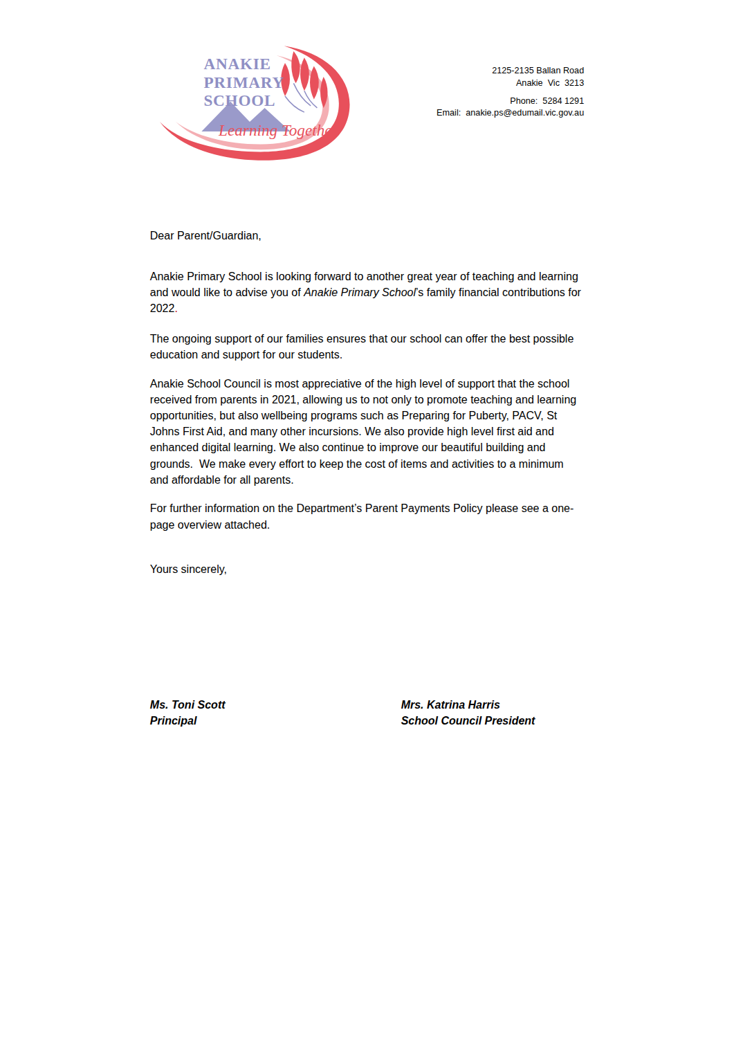ANAKIE PRIMARY SCHOOL Learning Together
2125-2135 Ballan Road
Anakie Vic 3213
Phone: 5284 1291
Email: anakie.ps@edumail.vic.gov.au
Dear Parent/Guardian,
Anakie Primary School is looking forward to another great year of teaching and learning and would like to advise you of Anakie Primary School’s family financial contributions for 2022.
The ongoing support of our families ensures that our school can offer the best possible education and support for our students.
Anakie School Council is most appreciative of the high level of support that the school received from parents in 2021, allowing us to not only to promote teaching and learning opportunities, but also wellbeing programs such as Preparing for Puberty, PACV, St Johns First Aid, and many other incursions. We also provide high level first aid and enhanced digital learning. We also continue to improve our beautiful building and grounds. We make every effort to keep the cost of items and activities to a minimum and affordable for all parents.
For further information on the Department’s Parent Payments Policy please see a one-page overview attached.
Yours sincerely,
Ms. Toni Scott Principal
Mrs. Katrina Harris School Council President